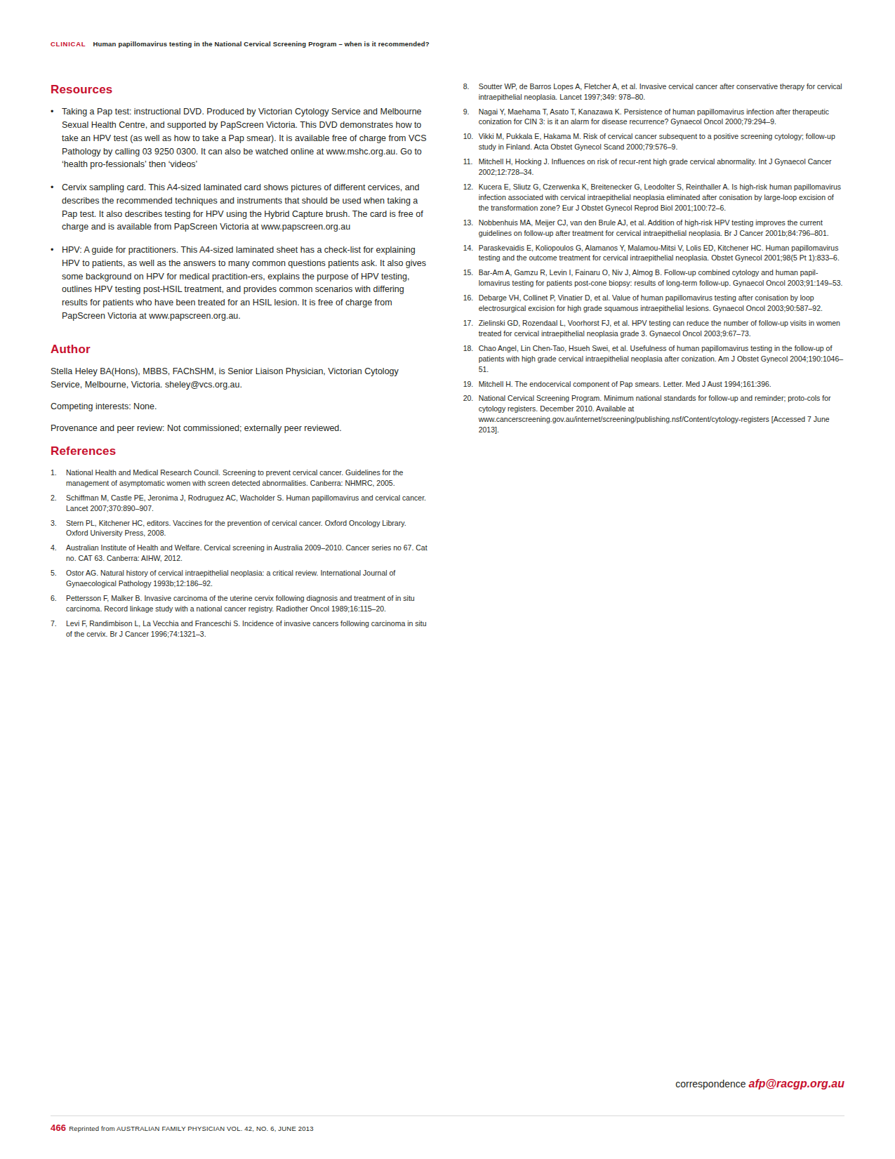CLINICAL Human papillomavirus testing in the National Cervical Screening Program – when is it recommended?
Resources
Taking a Pap test: instructional DVD. Produced by Victorian Cytology Service and Melbourne Sexual Health Centre, and supported by PapScreen Victoria. This DVD demonstrates how to take an HPV test (as well as how to take a Pap smear). It is available free of charge from VCS Pathology by calling 03 9250 0300. It can also be watched online at www.mshc.org.au. Go to ‘health pro-fessionals’ then ‘videos’
Cervix sampling card. This A4-sized laminated card shows pictures of different cervices, and describes the recommended techniques and instruments that should be used when taking a Pap test. It also describes testing for HPV using the Hybrid Capture brush. The card is free of charge and is available from PapScreen Victoria at www.papscreen.org.au
HPV: A guide for practitioners. This A4-sized laminated sheet has a check-list for explaining HPV to patients, as well as the answers to many common questions patients ask. It also gives some background on HPV for medical practition-ers, explains the purpose of HPV testing, outlines HPV testing post-HSIL treatment, and provides common scenarios with differing results for patients who have been treated for an HSIL lesion. It is free of charge from PapScreen Victoria at www.papscreen.org.au.
Author
Stella Heley BA(Hons), MBBS, FAChSHM, is Senior Liaison Physician, Victorian Cytology Service, Melbourne, Victoria. sheley@vcs.org.au.
Competing interests: None.
Provenance and peer review: Not commissioned; externally peer reviewed.
References
National Health and Medical Research Council. Screening to prevent cervical cancer. Guidelines for the management of asymptomatic women with screen detected abnormalities. Canberra: NHMRC, 2005.
Schiffman M, Castle PE, Jeronima J, Rodruguez AC, Wacholder S. Human papillomavirus and cervical cancer. Lancet 2007;370:890–907.
Stern PL, Kitchener HC, editors. Vaccines for the prevention of cervical cancer. Oxford Oncology Library. Oxford University Press, 2008.
Australian Institute of Health and Welfare. Cervical screening in Australia 2009–2010. Cancer series no 67. Cat no. CAT 63. Canberra: AIHW, 2012.
Ostor AG. Natural history of cervical intraepithelial neoplasia: a critical review. International Journal of Gynaecological Pathology 1993b;12:186–92.
Pettersson F, Malker B. Invasive carcinoma of the uterine cervix following diagnosis and treatment of in situ carcinoma. Record linkage study with a national cancer registry. Radiother Oncol 1989;16:115–20.
Levi F, Randimbison L, La Vecchia and Franceschi S. Incidence of invasive cancers following carcinoma in situ of the cervix. Br J Cancer 1996;74:1321–3.
Soutter WP, de Barros Lopes A, Fletcher A, et al. Invasive cervical cancer after conservative therapy for cervical intraepithelial neoplasia. Lancet 1997;349: 978–80.
Nagai Y, Maehama T, Asato T, Kanazawa K. Persistence of human papillomavirus infection after therapeutic conization for CIN 3: is it an alarm for disease recurrence? Gynaecol Oncol 2000;79:294–9.
Vikki M, Pukkala E, Hakama M. Risk of cervical cancer subsequent to a positive screening cytology; follow-up study in Finland. Acta Obstet Gynecol Scand 2000;79:576–9.
Mitchell H, Hocking J. Influences on risk of recur-rent high grade cervical abnormality. Int J Gynaecol Cancer 2002;12:728–34.
Kucera E, Sliutz G, Czerwenka K, Breitenecker G, Leodolter S, Reinthaller A. Is high-risk human papillomavirus infection associated with cervical intraepithelial neoplasia eliminated after conisation by large-loop excision of the transformation zone? Eur J Obstet Gynecol Reprod Biol 2001;100:72–6.
Nobbenhuis MA, Meijer CJ, van den Brule AJ, et al. Addition of high-risk HPV testing improves the current guidelines on follow-up after treatment for cervical intraepithelial neoplasia. Br J Cancer 2001b;84:796–801.
Paraskevaidis E, Koliopoulos G, Alamanos Y, Malamou-Mitsi V, Lolis ED, Kitchener HC. Human papillomavirus testing and the outcome treatment for cervical intraepithelial neoplasia. Obstet Gynecol 2001;98(5 Pt 1):833–6.
Bar-Am A, Gamzu R, Levin I, Fainaru O, Niv J, Almog B. Follow-up combined cytology and human papil-lomavirus testing for patients post-cone biopsy: results of long-term follow-up. Gynaecol Oncol 2003;91:149–53.
Debarge VH, Collinet P, Vinatier D, et al. Value of human papillomavirus testing after conisation by loop electrosurgical excision for high grade squamous intraepithelial lesions. Gynaecol Oncol 2003;90:587–92.
Zielinski GD, Rozendaal L, Voorhorst FJ, et al. HPV testing can reduce the number of follow-up visits in women treated for cervical intraepithelial neoplasia grade 3. Gynaecol Oncol 2003;9:67–73.
Chao Angel, Lin Chen-Tao, Hsueh Swei, et al. Usefulness of human papillomavirus testing in the follow-up of patients with high grade cervical intraepithelial neoplasia after conization. Am J Obstet Gynecol 2004;190:1046–51.
Mitchell H. The endocervical component of Pap smears. Letter. Med J Aust 1994;161:396.
National Cervical Screening Program. Minimum national standards for follow-up and reminder; proto-cols for cytology registers. December 2010. Available at www.cancerscreening.gov.au/internet/screening/publishing.nsf/Content/cytology-registers [Accessed 7 June 2013].
correspondence afp@racgp.org.au
466 Reprinted from AUSTRALIAN FAMILY PHYSICIAN VOL. 42, NO. 6, JUNE 2013